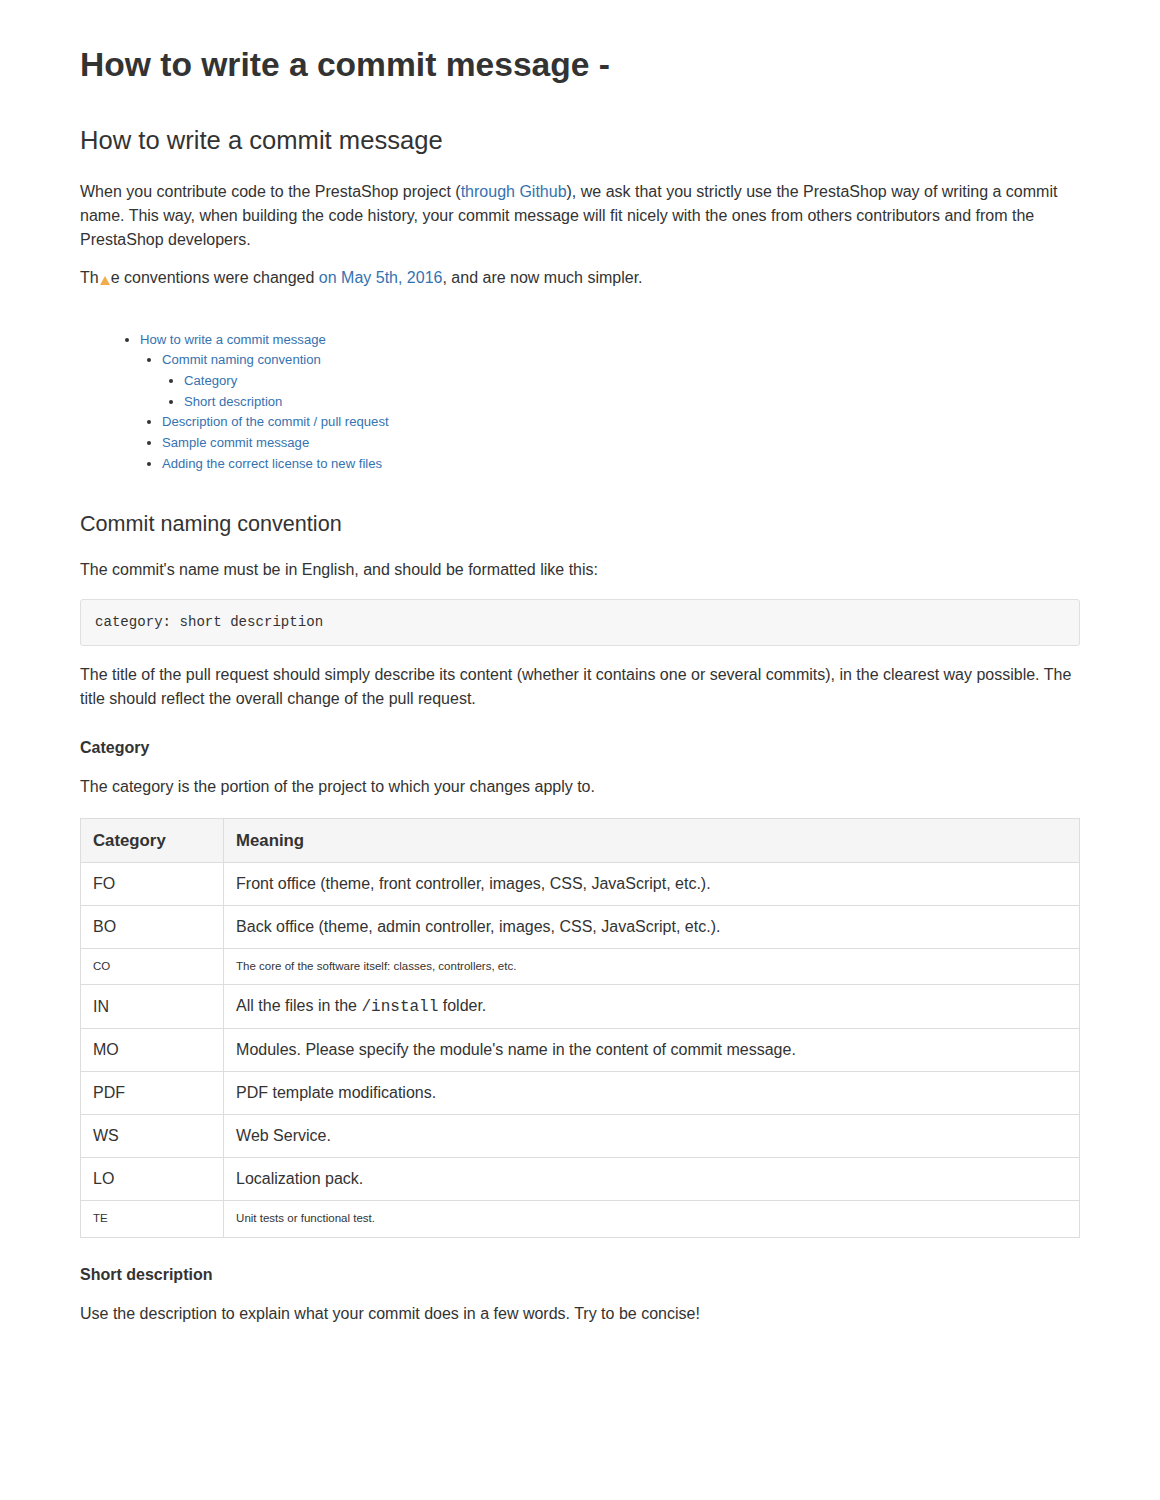How to write a commit message -
How to write a commit message
When you contribute code to the PrestaShop project (through Github), we ask that you strictly use the PrestaShop way of writing a commit name. This way, when building the code history, your commit message will fit nicely with the ones from others contributors and from the PrestaShop developers.
Th e conventions were changed on May 5th, 2016, and are now much simpler.
How to write a commit message
Commit naming convention
Category
Short description
Description of the commit / pull request
Sample commit message
Adding the correct license to new files
Commit naming convention
The commit's name must be in English, and should be formatted like this:
category: short description
The title of the pull request should simply describe its content (whether it contains one or several commits), in the clearest way possible. The title should reflect the overall change of the pull request.
Category
The category is the portion of the project to which your changes apply to.
| Category | Meaning |
| --- | --- |
| FO | Front office (theme, front controller, images, CSS, JavaScript, etc.). |
| BO | Back office (theme, admin controller, images, CSS, JavaScript, etc.). |
| CO | The core of the software itself: classes, controllers, etc. |
| IN | All the files in the /install folder. |
| MO | Modules. Please specify the module's name in the content of commit message. |
| PDF | PDF template modifications. |
| WS | Web Service. |
| LO | Localization pack. |
| TE | Unit tests or functional test. |
Short description
Use the description to explain what your commit does in a few words. Try to be concise!